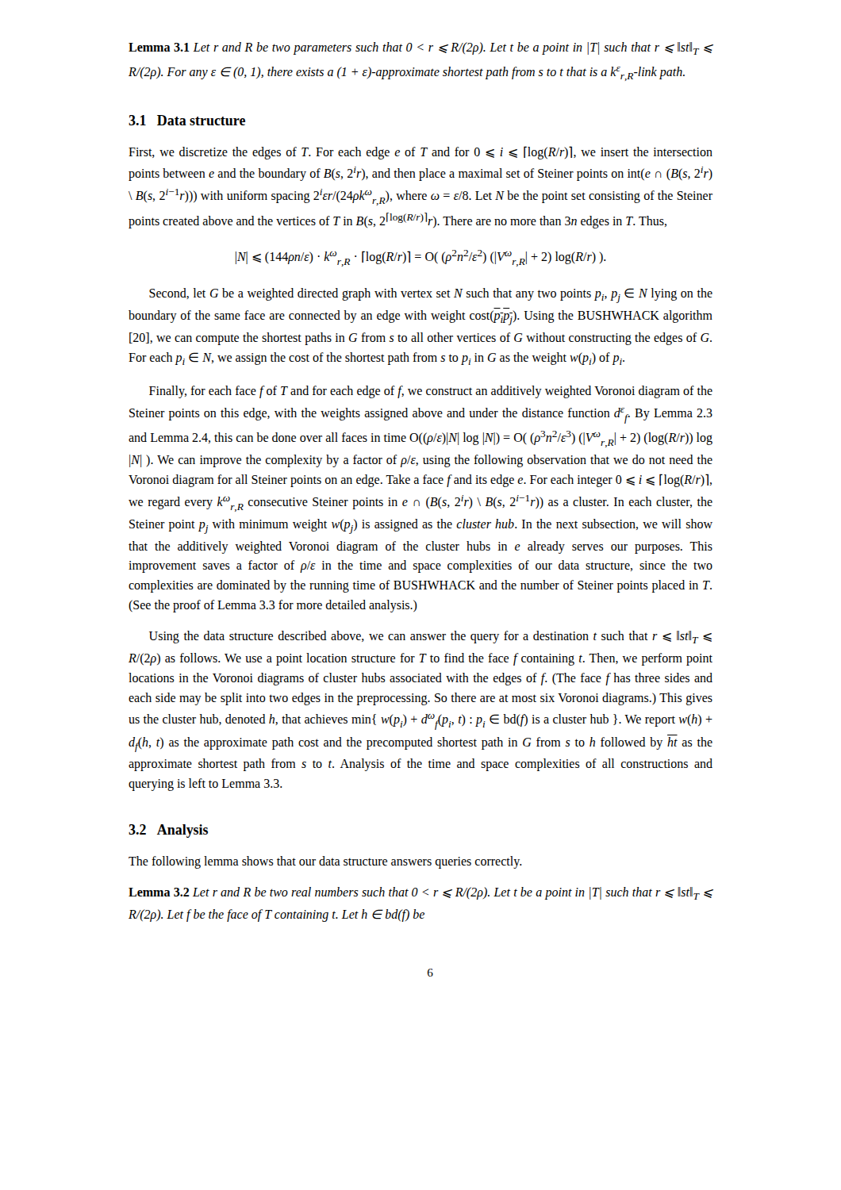Lemma 3.1 Let r and R be two parameters such that 0 < r ⩽ R/(2ρ). Let t be a point in |T| such that r ⩽ ‖st‖T ⩽ R/(2ρ). For any ε ∈ (0, 1), there exists a (1 + ε)-approximate shortest path from s to t that is a kεr,R-link path.
3.1 Data structure
First, we discretize the edges of T. For each edge e of T and for 0 ⩽ i ⩽ ⌈log(R/r)⌉, we insert the intersection points between e and the boundary of B(s, 2ir), and then place a maximal set of Steiner points on int(e ∩ (B(s, 2ir) \ B(s, 2i−1r))) with uniform spacing 2iεr/(24ρkωr,R), where ω = ε/8. Let N be the point set consisting of the Steiner points created above and the vertices of T in B(s, 2⌈log(R/r)⌉r). There are no more than 3n edges in T. Thus,
|N| ⩽ (144ρn/ε) · kωr,R · ⌈log(R/r)⌉ = O( (ρ2n2/ε2) (|Vωr,R| + 2) log(R/r) ).
Second, let G be a weighted directed graph with vertex set N such that any two points pi, pj ∈ N lying on the boundary of the same face are connected by an edge with weight cost(pipj). Using the BUSHWHACK algorithm [20], we can compute the shortest paths in G from s to all other vertices of G without constructing the edges of G. For each pi ∈ N, we assign the cost of the shortest path from s to pi in G as the weight w(pi) of pi.
Finally, for each face f of T and for each edge of f, we construct an additively weighted Voronoi diagram of the Steiner points on this edge, with the weights assigned above and under the distance function dεf. By Lemma 2.3 and Lemma 2.4, this can be done over all faces in time O((ρ/ε)|N| log |N|) = O( (ρ3n2/ε3) (|Vωr,R| + 2) (log(R/r)) log |N| ). We can improve the complexity by a factor of ρ/ε, using the following observation that we do not need the Voronoi diagram for all Steiner points on an edge. Take a face f and its edge e. For each integer 0 ⩽ i ⩽ ⌈log(R/r)⌉, we regard every kωr,R consecutive Steiner points in e ∩ (B(s, 2ir) \ B(s, 2i−1r)) as a cluster. In each cluster, the Steiner point pj with minimum weight w(pj) is assigned as the cluster hub. In the next subsection, we will show that the additively weighted Voronoi diagram of the cluster hubs in e already serves our purposes. This improvement saves a factor of ρ/ε in the time and space complexities of our data structure, since the two complexities are dominated by the running time of BUSHWHACK and the number of Steiner points placed in T. (See the proof of Lemma 3.3 for more detailed analysis.)
Using the data structure described above, we can answer the query for a destination t such that r ⩽ ‖st‖T ⩽ R/(2ρ) as follows. We use a point location structure for T to find the face f containing t. Then, we perform point locations in the Voronoi diagrams of cluster hubs associated with the edges of f. (The face f has three sides and each side may be split into two edges in the preprocessing. So there are at most six Voronoi diagrams.) This gives us the cluster hub, denoted h, that achieves min{ w(pi) + dωf(pi, t) : pi ∈ bd(f) is a cluster hub }. We report w(h) + df(h, t) as the approximate path cost and the precomputed shortest path in G from s to h followed by ht as the approximate shortest path from s to t. Analysis of the time and space complexities of all constructions and querying is left to Lemma 3.3.
3.2 Analysis
The following lemma shows that our data structure answers queries correctly.
Lemma 3.2 Let r and R be two real numbers such that 0 < r ⩽ R/(2ρ). Let t be a point in |T| such that r ⩽ ‖st‖T ⩽ R/(2ρ). Let f be the face of T containing t. Let h ∈ bd(f) be
6